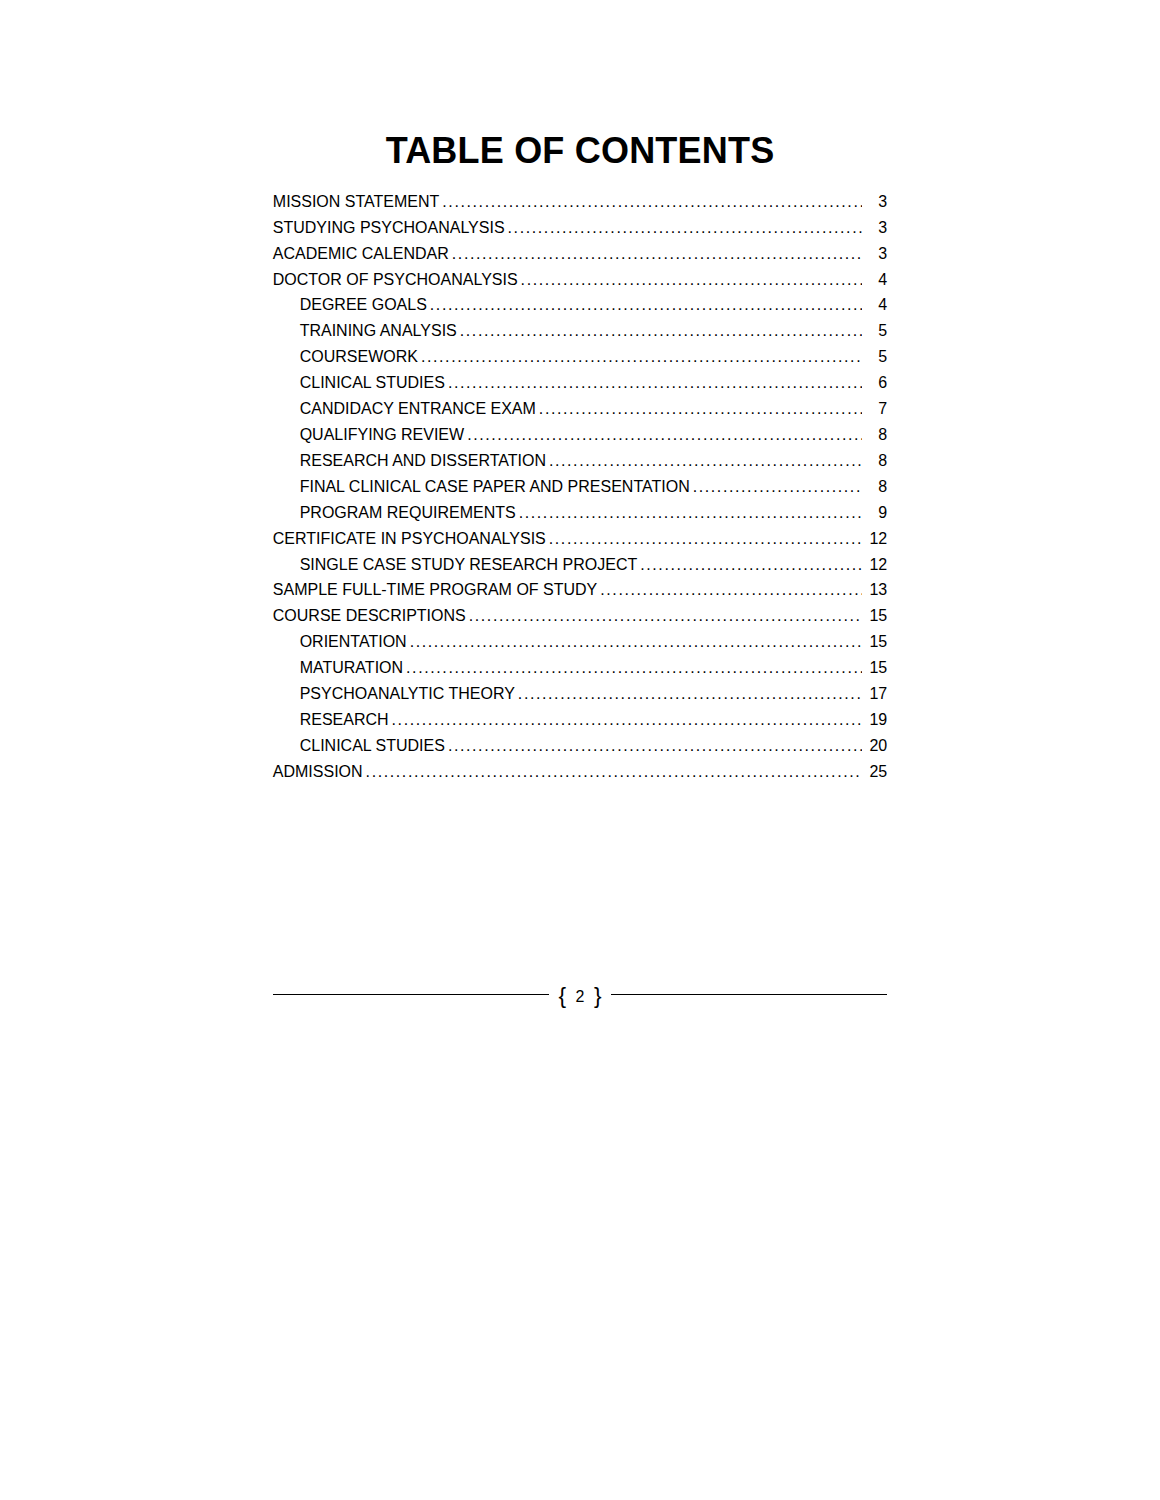TABLE OF CONTENTS
MISSION STATEMENT........................................................................................................................... 3
STUDYING PSYCHOANALYSIS....................................................................................................... 3
ACADEMIC CALENDAR................................................................................................................. 3
DOCTOR OF PSYCHOANALYSIS.................................................................................................... 4
DEGREE GOALS..................................................................................................................... 4
TRAINING ANALYSIS............................................................................................................. 5
COURSEWORK....................................................................................................................... 5
CLINICAL STUDIES................................................................................................................ 6
CANDIDACY ENTRANCE EXAM................................................................................................. 7
QUALIFYING REVIEW............................................................................................................ 8
RESEARCH AND DISSERTATION................................................................................................ 8
FINAL CLINICAL CASE PAPER AND PRESENTATION..................................................................... 8
PROGRAM REQUIREMENTS..................................................................................................... 9
CERTIFICATE IN PSYCHOANALYSIS.............................................................................................. 12
SINGLE CASE STUDY RESEARCH PROJECT.............................................................................. 12
SAMPLE FULL-TIME PROGRAM OF STUDY.................................................................................. 13
COURSE DESCRIPTIONS............................................................................................................. 15
ORIENTATION....................................................................................................................... 15
MATURATION....................................................................................................................... 15
PSYCHOANALYTIC THEORY..................................................................................................... 17
RESEARCH............................................................................................................................. 19
CLINICAL STUDIES................................................................................................................ 20
ADMISSION............................................................................................................................. 25
2